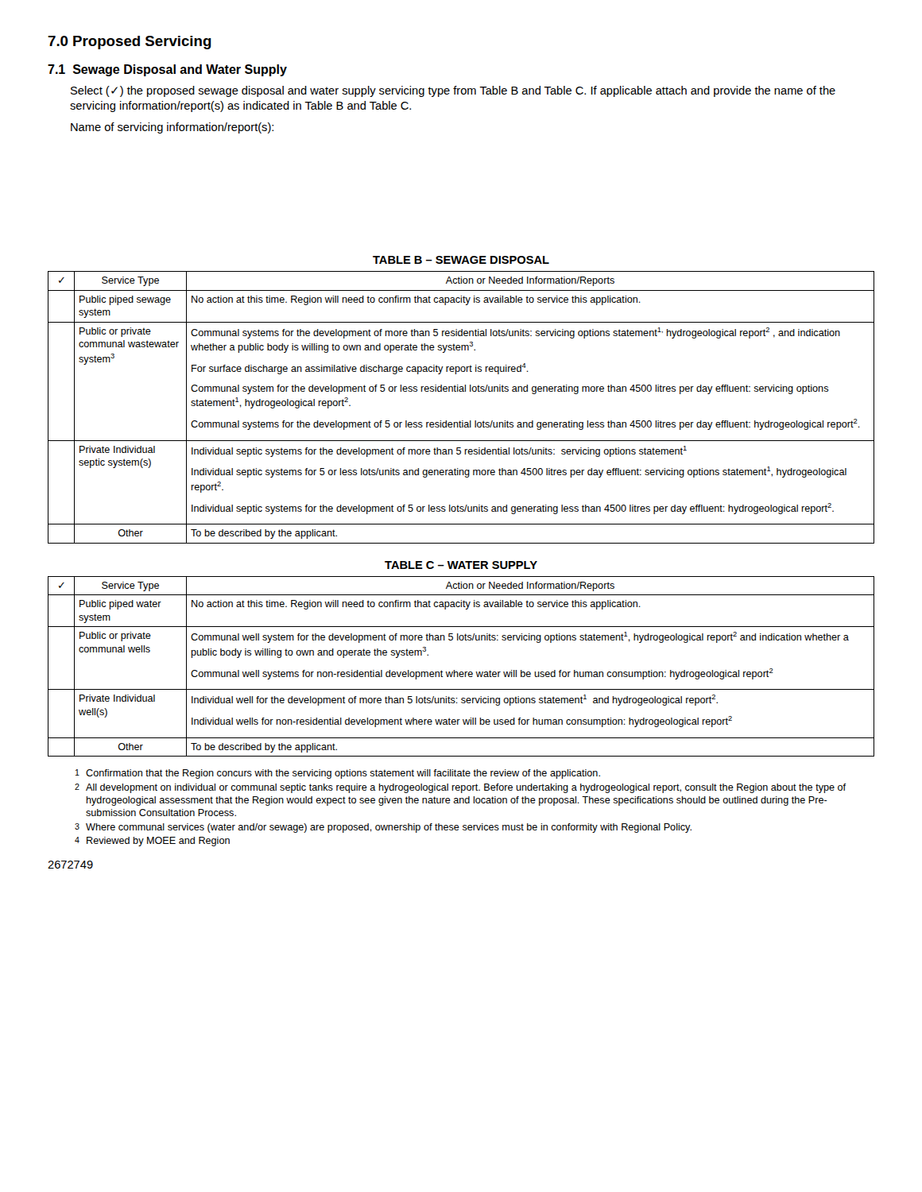7.0 Proposed Servicing
7.1 Sewage Disposal and Water Supply
Select (✓) the proposed sewage disposal and water supply servicing type from Table B and Table C. If applicable attach and provide the name of the servicing information/report(s) as indicated in Table B and Table C.
Name of servicing information/report(s):
TABLE B – SEWAGE DISPOSAL
| ✓ | Service Type | Action or Needed Information/Reports |
| --- | --- | --- |
| | Public piped sewage system | No action at this time. Region will need to confirm that capacity is available to service this application. |
| | Public or private communal wastewater system 3 | Communal systems for the development of more than 5 residential lots/units: servicing options statement 1, hydrogeological report 2 , and indication whether a public body is willing to own and operate the system 3 . For surface discharge an assimilative discharge capacity report is required 4 . Communal system for the development of 5 or less residential lots/units and generating more than 4500 litres per day effluent: servicing options statement 1 , hydrogeological report 2 . Communal systems for the development of 5 or less residential lots/units and generating less than 4500 litres per day effluent: hydrogeological report 2 . |
| | Private Individual septic system(s) | Individual septic systems for the development of more than 5 residential lots/units: servicing options statement 1 Individual septic systems for 5 or less lots/units and generating more than 4500 litres per day effluent: servicing options statement 1 , hydrogeological report 2 . Individual septic systems for the development of 5 or less lots/units and generating less than 4500 litres per day effluent: hydrogeological report 2 . |
| | Other | To be described by the applicant. |
TABLE C – WATER SUPPLY
| ✓ | Service Type | Action or Needed Information/Reports |
| --- | --- | --- |
| | Public piped water system | No action at this time. Region will need to confirm that capacity is available to service this application. |
| | Public or private communal wells | Communal well system for the development of more than 5 lots/units: servicing options statement 1 , hydrogeological report 2 and indication whether a public body is willing to own and operate the system 3 . Communal well systems for non-residential development where water will be used for human consumption: hydrogeological report 2 |
| | Private Individual well(s) | Individual well for the development of more than 5 lots/units: servicing options statement 1 and hydrogeological report 2 . Individual wells for non-residential development where water will be used for human consumption: hydrogeological report 2 |
| | Other | To be described by the applicant. |
| 1 | Confirmation that the Region concurs with the servicing options statement will facilitate the review of the application. |
| 2 | All development on individual or communal septic tanks require a hydrogeological report. Before undertaking a hydrogeological report, consult the Region about the type of hydrogeological assessment that the Region would expect to see given the nature and location of the proposal. These specifications should be outlined during the Pre-submission Consultation Process. |
| 3 | Where communal services (water and/or sewage) are proposed, ownership of these services must be in conformity with Regional Policy. |
| 4 | Reviewed by MOEE and Region |
2672749